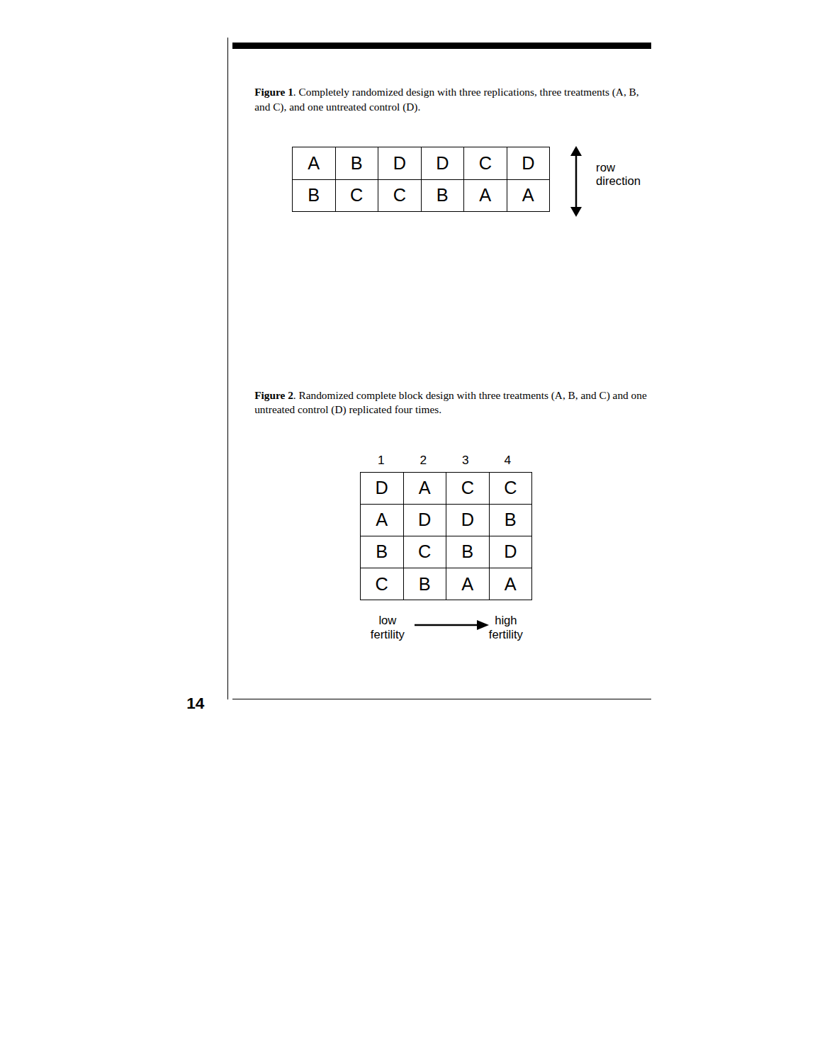Figure 1. Completely randomized design with three replications, three treatments (A, B, and C), and one untreated control (D).
| A | B | D | D | C | D |
| B | C | C | B | A | A |
row
direction
Figure 2. Randomized complete block design with three treatments (A, B, and C) and one untreated control (D) replicated four times.
1234
| D | A | C | C |
| A | D | D | B |
| B | C | B | D |
| C | B | A | A |
low
fertility
high
fertility
14